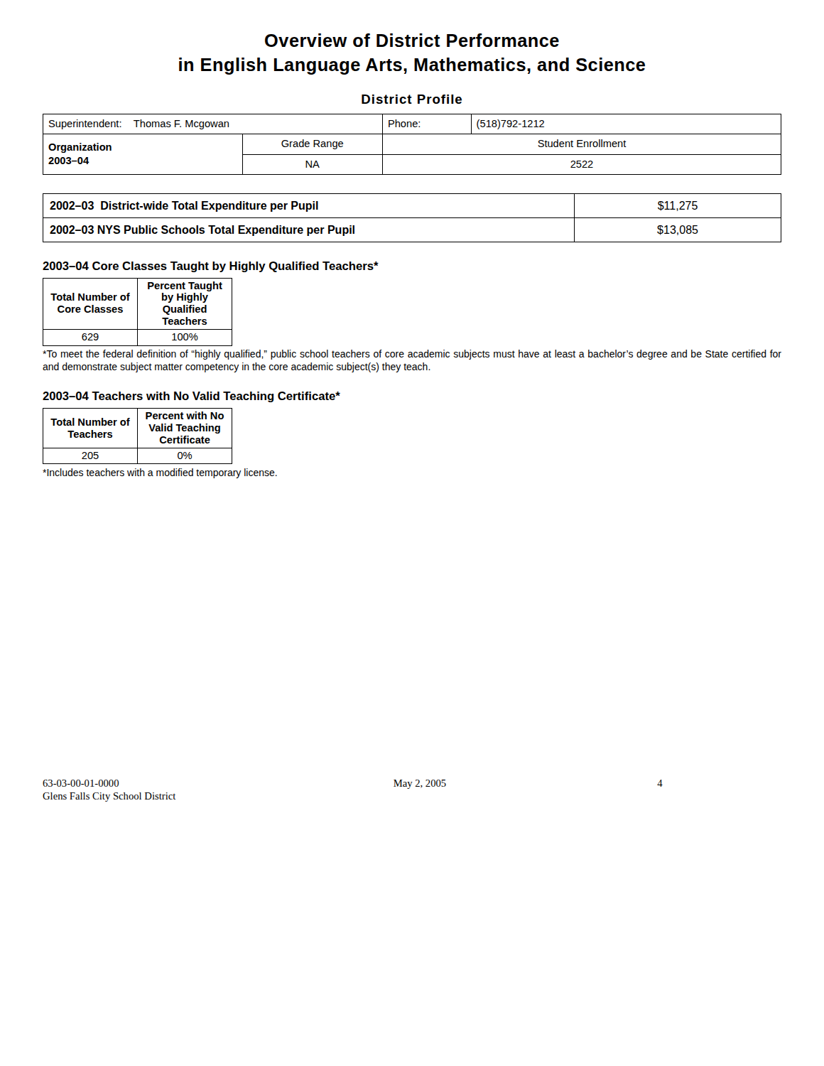Overview of District Performance
in English Language Arts, Mathematics, and Science
District Profile
| Superintendent: Thomas F. Mcgowan | Phone: | (518)792-1212 |
| Organization 2003–04 | Grade Range | Student Enrollment |
| NA | 2522 |
| 2002–03 District-wide Total Expenditure per Pupil | $11,275 |
| 2002–03 NYS Public Schools Total Expenditure per Pupil | $13,085 |
2003–04 Core Classes Taught by Highly Qualified Teachers*
| Total Number of Core Classes | Percent Taught by Highly Qualified Teachers |
| --- | --- |
| 629 | 100% |
*To meet the federal definition of “highly qualified,” public school teachers of core academic subjects must have at least a bachelor’s degree and be State certified for and demonstrate subject matter competency in the core academic subject(s) they teach.
2003–04 Teachers with No Valid Teaching Certificate*
| Total Number of Teachers | Percent with No Valid Teaching Certificate |
| --- | --- |
| 205 | 0% |
*Includes teachers with a modified temporary license.
| 63-03-00-01-0000 Glens Falls City School District | May 2, 2005 | 4 |